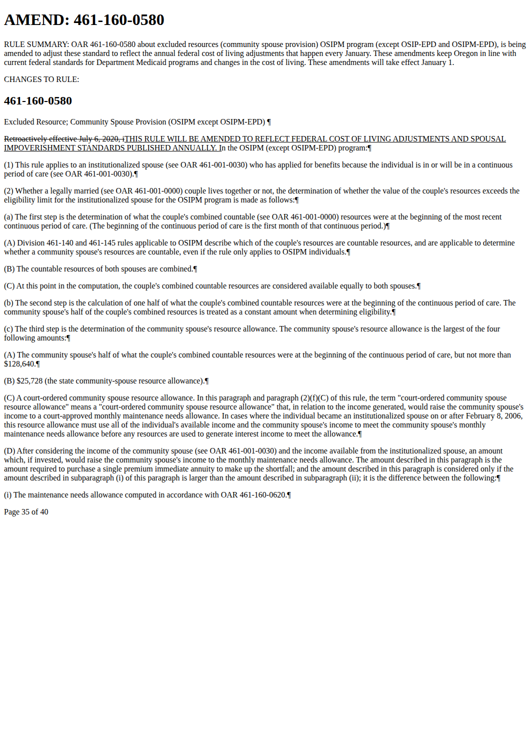AMEND: 461-160-0580
RULE SUMMARY: OAR 461-160-0580 about excluded resources (community spouse provision) OSIPM program (except OSIP-EPD and OSIPM-EPD), is being amended to adjust these standard to reflect the annual federal cost of living adjustments that happen every January. These amendments keep Oregon in line with current federal standards for Department Medicaid programs and changes in the cost of living. These amendments will take effect January 1.
CHANGES TO RULE:
461-160-0580
Excluded Resource; Community Spouse Provision (OSIPM except OSIPM-EPD) ¶
Retroactively effective July 6, 2020, iTHIS RULE WILL BE AMENDED TO REFLECT FEDERAL COST OF LIVING ADJUSTMENTS AND SPOUSAL IMPOVERISHMENT STANDARDS PUBLISHED ANNUALLY. In the OSIPM (except OSIPM-EPD) program:¶
(1) This rule applies to an institutionalized spouse (see OAR 461-001-0030) who has applied for benefits because the individual is in or will be in a continuous period of care (see OAR 461-001-0030).¶
(2) Whether a legally married (see OAR 461-001-0000) couple lives together or not, the determination of whether the value of the couple's resources exceeds the eligibility limit for the institutionalized spouse for the OSIPM program is made as follows:¶
(a) The first step is the determination of what the couple's combined countable (see OAR 461-001-0000) resources were at the beginning of the most recent continuous period of care. (The beginning of the continuous period of care is the first month of that continuous period.)¶
(A) Division 461-140 and 461-145 rules applicable to OSIPM describe which of the couple's resources are countable resources, and are applicable to determine whether a community spouse's resources are countable, even if the rule only applies to OSIPM individuals.¶
(B) The countable resources of both spouses are combined.¶
(C) At this point in the computation, the couple's combined countable resources are considered available equally to both spouses.¶
(b) The second step is the calculation of one half of what the couple's combined countable resources were at the beginning of the continuous period of care. The community spouse's half of the couple's combined resources is treated as a constant amount when determining eligibility.¶
(c) The third step is the determination of the community spouse's resource allowance. The community spouse's resource allowance is the largest of the four following amounts:¶
(A) The community spouse's half of what the couple's combined countable resources were at the beginning of the continuous period of care, but not more than $128,640.¶
(B) $25,728 (the state community-spouse resource allowance).¶
(C) A court-ordered community spouse resource allowance. In this paragraph and paragraph (2)(f)(C) of this rule, the term "court-ordered community spouse resource allowance" means a "court-ordered community spouse resource allowance" that, in relation to the income generated, would raise the community spouse's income to a court-approved monthly maintenance needs allowance. In cases where the individual became an institutionalized spouse on or after February 8, 2006, this resource allowance must use all of the individual's available income and the community spouse's income to meet the community spouse's monthly maintenance needs allowance before any resources are used to generate interest income to meet the allowance.¶
(D) After considering the income of the community spouse (see OAR 461-001-0030) and the income available from the institutionalized spouse, an amount which, if invested, would raise the community spouse's income to the monthly maintenance needs allowance. The amount described in this paragraph is the amount required to purchase a single premium immediate annuity to make up the shortfall; and the amount described in this paragraph is considered only if the amount described in subparagraph (i) of this paragraph is larger than the amount described in subparagraph (ii); it is the difference between the following:¶
(i) The maintenance needs allowance computed in accordance with OAR 461-160-0620.¶
Page 35 of 40